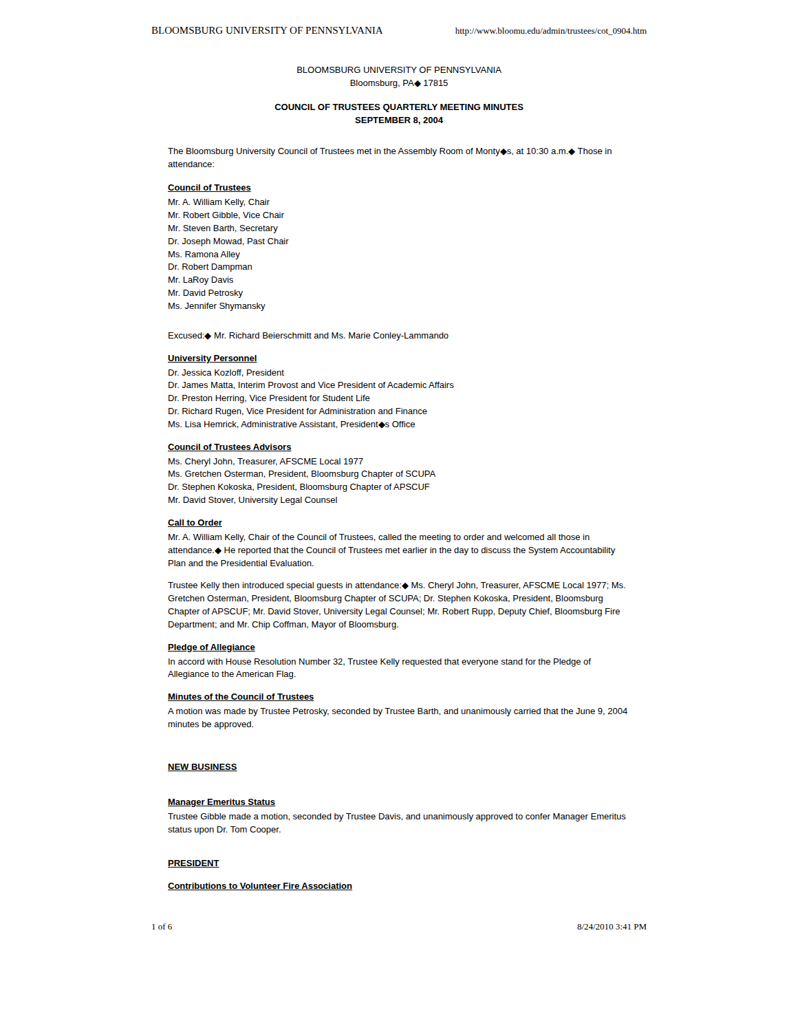BLOOMSBURG UNIVERSITY OF PENNSYLVANIA
http://www.bloomu.edu/admin/trustees/cot_0904.htm
BLOOMSBURG UNIVERSITY OF PENNSYLVANIA
Bloomsburg, PA◆ 17815
COUNCIL OF TRUSTEES QUARTERLY MEETING MINUTES
SEPTEMBER 8, 2004
The Bloomsburg University Council of Trustees met in the Assembly Room of Monty◆s, at 10:30 a.m.◆ Those in attendance:
Council of Trustees
Mr. A. William Kelly, Chair
Mr. Robert Gibble, Vice Chair
Mr. Steven Barth, Secretary
Dr. Joseph Mowad, Past Chair
Ms. Ramona Alley
Dr. Robert Dampman
Mr. LaRoy Davis
Mr. David Petrosky
Ms. Jennifer Shymansky
Excused:◆ Mr. Richard Beierschmitt and Ms. Marie Conley-Lammando
University Personnel
Dr. Jessica Kozloff, President
Dr. James Matta, Interim Provost and Vice President of Academic Affairs
Dr. Preston Herring, Vice President for Student Life
Dr. Richard Rugen, Vice President for Administration and Finance
Ms. Lisa Hemrick, Administrative Assistant, President◆s Office
Council of Trustees Advisors
Ms. Cheryl John, Treasurer, AFSCME Local 1977
Ms. Gretchen Osterman, President, Bloomsburg Chapter of SCUPA
Dr. Stephen Kokoska, President, Bloomsburg Chapter of APSCUF
Mr. David Stover, University Legal Counsel
Call to Order
Mr. A. William Kelly, Chair of the Council of Trustees, called the meeting to order and welcomed all those in attendance.◆ He reported that the Council of Trustees met earlier in the day to discuss the System Accountability Plan and the Presidential Evaluation.
Trustee Kelly then introduced special guests in attendance:◆ Ms. Cheryl John, Treasurer, AFSCME Local 1977; Ms. Gretchen Osterman, President, Bloomsburg Chapter of SCUPA; Dr. Stephen Kokoska, President, Bloomsburg Chapter of APSCUF; Mr. David Stover, University Legal Counsel; Mr. Robert Rupp, Deputy Chief, Bloomsburg Fire Department; and Mr. Chip Coffman, Mayor of Bloomsburg.
Pledge of Allegiance
In accord with House Resolution Number 32, Trustee Kelly requested that everyone stand for the Pledge of Allegiance to the American Flag.
Minutes of the Council of Trustees
A motion was made by Trustee Petrosky, seconded by Trustee Barth, and unanimously carried that the June 9, 2004 minutes be approved.
NEW BUSINESS
Manager Emeritus Status
Trustee Gibble made a motion, seconded by Trustee Davis, and unanimously approved to confer Manager Emeritus status upon Dr. Tom Cooper.
PRESIDENT
Contributions to Volunteer Fire Association
1 of 6
8/24/2010 3:41 PM